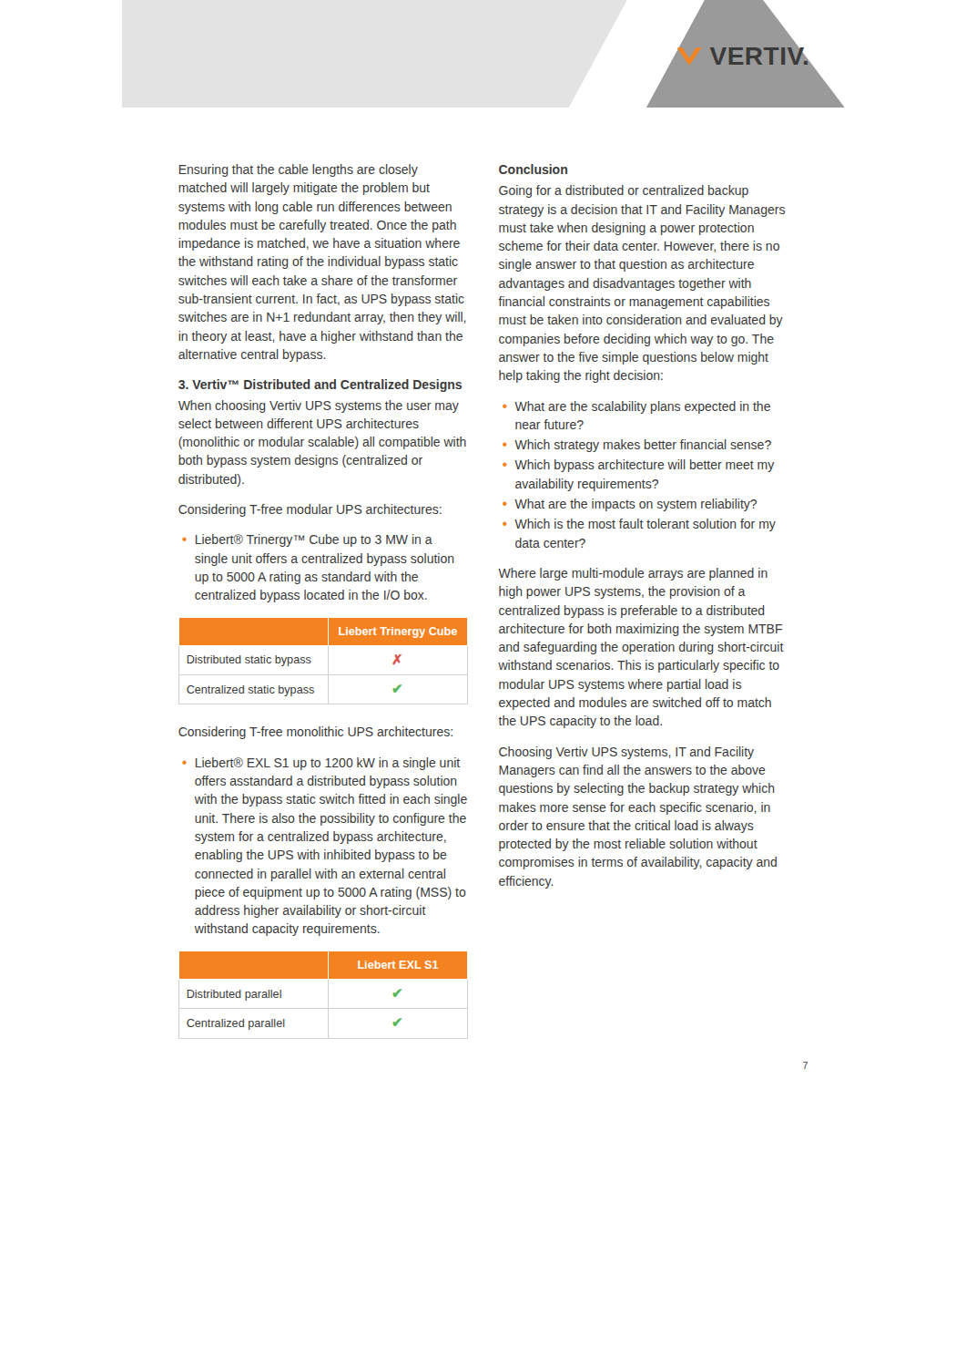VERTIV.
Ensuring that the cable lengths are closely matched will largely mitigate the problem but systems with long cable run differences between modules must be carefully treated. Once the path impedance is matched, we have a situation where the withstand rating of the individual bypass static switches will each take a share of the transformer sub-transient current. In fact, as UPS bypass static switches are in N+1 redundant array, then they will, in theory at least, have a higher withstand than the alternative central bypass.
3. Vertiv™ Distributed and Centralized Designs
When choosing Vertiv UPS systems the user may select between different UPS architectures (monolithic or modular scalable) all compatible with both bypass system designs (centralized or distributed).
Considering T-free modular UPS architectures:
Liebert® Trinergy™ Cube up to 3 MW in a single unit offers a centralized bypass solution up to 5000 A rating as standard with the centralized bypass located in the I/O box.
| | Liebert Trinergy Cube |
| --- | --- |
| Distributed static bypass | ✗ |
| Centralized static bypass | ✔ |
Considering T-free monolithic UPS architectures:
Liebert® EXL S1 up to 1200 kW in a single unit offers asstandard a distributed bypass solution with the bypass static switch fitted in each single unit. There is also the possibility to configure the system for a centralized bypass architecture, enabling the UPS with inhibited bypass to be connected in parallel with an external central piece of equipment up to 5000 A rating (MSS) to address higher availability or short-circuit withstand capacity requirements.
| | Liebert EXL S1 |
| --- | --- |
| Distributed parallel | ✔ |
| Centralized parallel | ✔ |
Conclusion
Going for a distributed or centralized backup strategy is a decision that IT and Facility Managers must take when designing a power protection scheme for their data center. However, there is no single answer to that question as architecture advantages and disadvantages together with financial constraints or management capabilities must be taken into consideration and evaluated by companies before deciding which way to go. The answer to the five simple questions below might help taking the right decision:
What are the scalability plans expected in the near future?
Which strategy makes better financial sense?
Which bypass architecture will better meet my availability requirements?
What are the impacts on system reliability?
Which is the most fault tolerant solution for my data center?
Where large multi-module arrays are planned in high power UPS systems, the provision of a centralized bypass is preferable to a distributed architecture for both maximizing the system MTBF and safeguarding the operation during short-circuit withstand scenarios. This is particularly specific to modular UPS systems where partial load is expected and modules are switched off to match the UPS capacity to the load.
Choosing Vertiv UPS systems, IT and Facility Managers can find all the answers to the above questions by selecting the backup strategy which makes more sense for each specific scenario, in order to ensure that the critical load is always protected by the most reliable solution without compromises in terms of availability, capacity and efficiency.
7